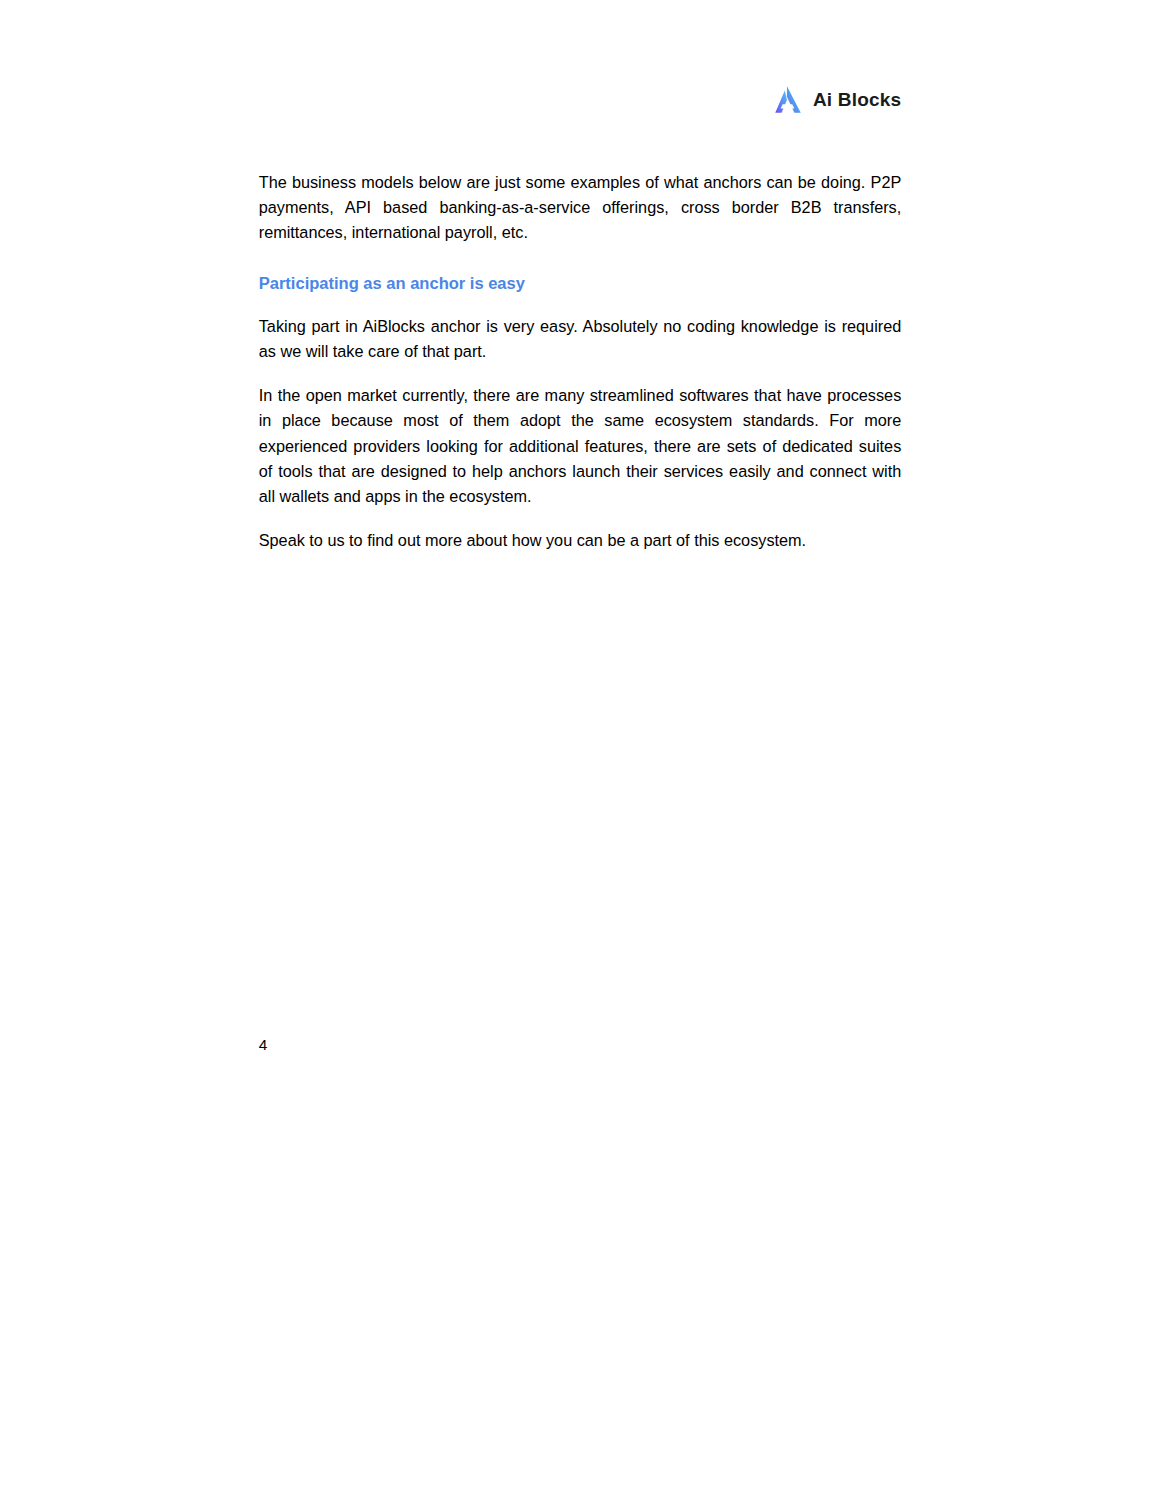Ai Blocks
The business models below are just some examples of what anchors can be doing. P2P payments, API based banking-as-a-service offerings, cross border B2B transfers, remittances, international payroll, etc.
Participating as an anchor is easy
Taking part in AiBlocks anchor is very easy. Absolutely no coding knowledge is required as we will take care of that part.
In the open market currently, there are many streamlined softwares that have processes in place because most of them adopt the same ecosystem standards. For more experienced providers looking for additional features, there are sets of dedicated suites of tools that are designed to help anchors launch their services easily and connect with all wallets and apps in the ecosystem.
Speak to us to find out more about how you can be a part of this ecosystem.
4